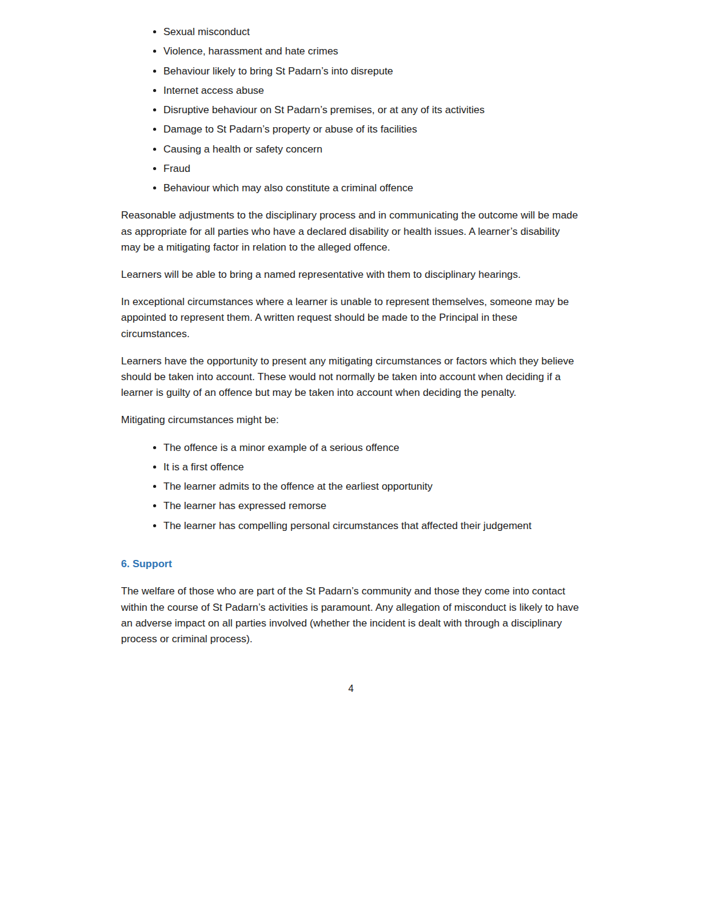Sexual misconduct
Violence, harassment and hate crimes
Behaviour likely to bring St Padarn’s into disrepute
Internet access abuse
Disruptive behaviour on St Padarn’s premises, or at any of its activities
Damage to St Padarn’s property or abuse of its facilities
Causing a health or safety concern
Fraud
Behaviour which may also constitute a criminal offence
Reasonable adjustments to the disciplinary process and in communicating the outcome will be made as appropriate for all parties who have a declared disability or health issues. A learner’s disability may be a mitigating factor in relation to the alleged offence.
Learners will be able to bring a named representative with them to disciplinary hearings.
In exceptional circumstances where a learner is unable to represent themselves, someone may be appointed to represent them. A written request should be made to the Principal in these circumstances.
Learners have the opportunity to present any mitigating circumstances or factors which they believe should be taken into account. These would not normally be taken into account when deciding if a learner is guilty of an offence but may be taken into account when deciding the penalty.
Mitigating circumstances might be:
The offence is a minor example of a serious offence
It is a first offence
The learner admits to the offence at the earliest opportunity
The learner has expressed remorse
The learner has compelling personal circumstances that affected their judgement
6. Support
The welfare of those who are part of the St Padarn’s community and those they come into contact within the course of St Padarn’s activities is paramount. Any allegation of misconduct is likely to have an adverse impact on all parties involved (whether the incident is dealt with through a disciplinary process or criminal process).
4